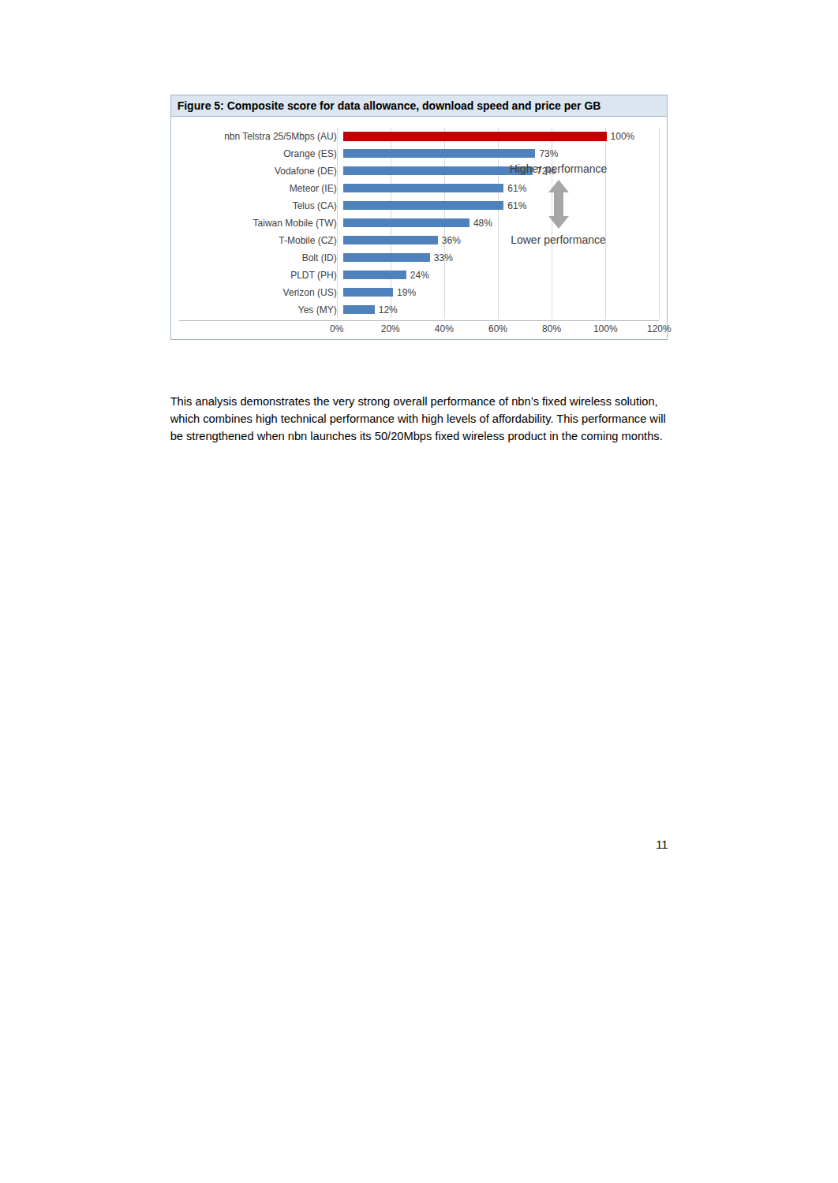Figure 5: Composite score for data allowance, download speed and price per GB
nbn Telstra 25/5Mbps (AU)
100%
Orange (ES)
73%
Vodafone (DE)
72%
Meteor (IE)
61%
Telus (CA)
61%
Taiwan Mobile (TW)
48%
T-Mobile (CZ)
36%
Bolt (ID)
33%
PLDT (PH)
24%
Verizon (US)
19%
Yes (MY)
12%
Higher performance
Lower performance
0% 20% 40% 60% 80% 100% 120%
This analysis demonstrates the very strong overall performance of nbn’s fixed wireless solution, which combines high technical performance with high levels of affordability. This performance will be strengthened when nbn launches its 50/20Mbps fixed wireless product in the coming months.
11